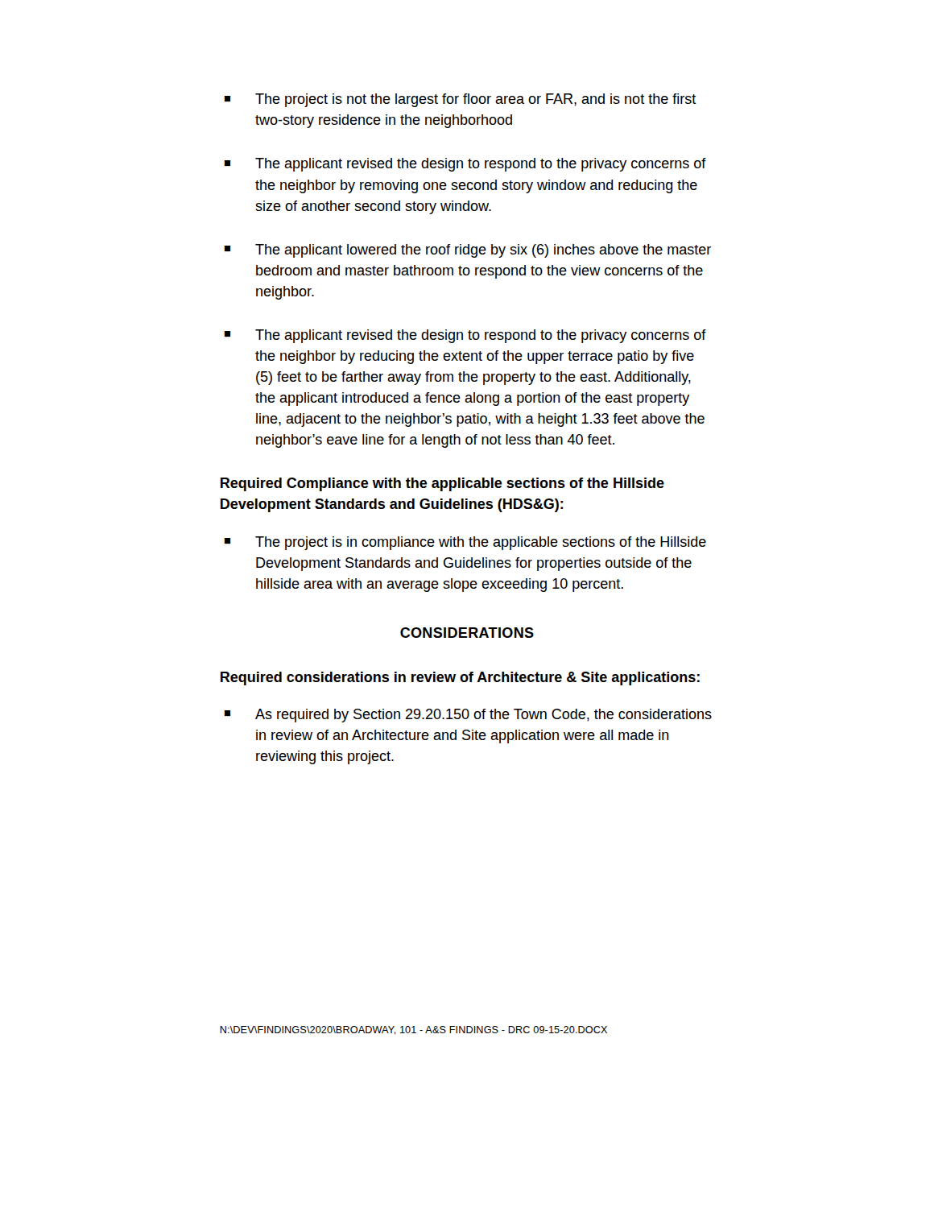The project is not the largest for floor area or FAR, and is not the first two-story residence in the neighborhood
The applicant revised the design to respond to the privacy concerns of the neighbor by removing one second story window and reducing the size of another second story window.
The applicant lowered the roof ridge by six (6) inches above the master bedroom and master bathroom to respond to the view concerns of the neighbor.
The applicant revised the design to respond to the privacy concerns of the neighbor by reducing the extent of the upper terrace patio by five (5) feet to be farther away from the property to the east. Additionally, the applicant introduced a fence along a portion of the east property line, adjacent to the neighbor’s patio, with a height 1.33 feet above the neighbor’s eave line for a length of not less than 40 feet.
Required Compliance with the applicable sections of the Hillside Development Standards and Guidelines (HDS&G):
The project is in compliance with the applicable sections of the Hillside Development Standards and Guidelines for properties outside of the hillside area with an average slope exceeding 10 percent.
CONSIDERATIONS
Required considerations in review of Architecture & Site applications:
As required by Section 29.20.150 of the Town Code, the considerations in review of an Architecture and Site application were all made in reviewing this project.
N:\DEV\FINDINGS\2020\BROADWAY, 101 - A&S FINDINGS - DRC 09-15-20.DOCX